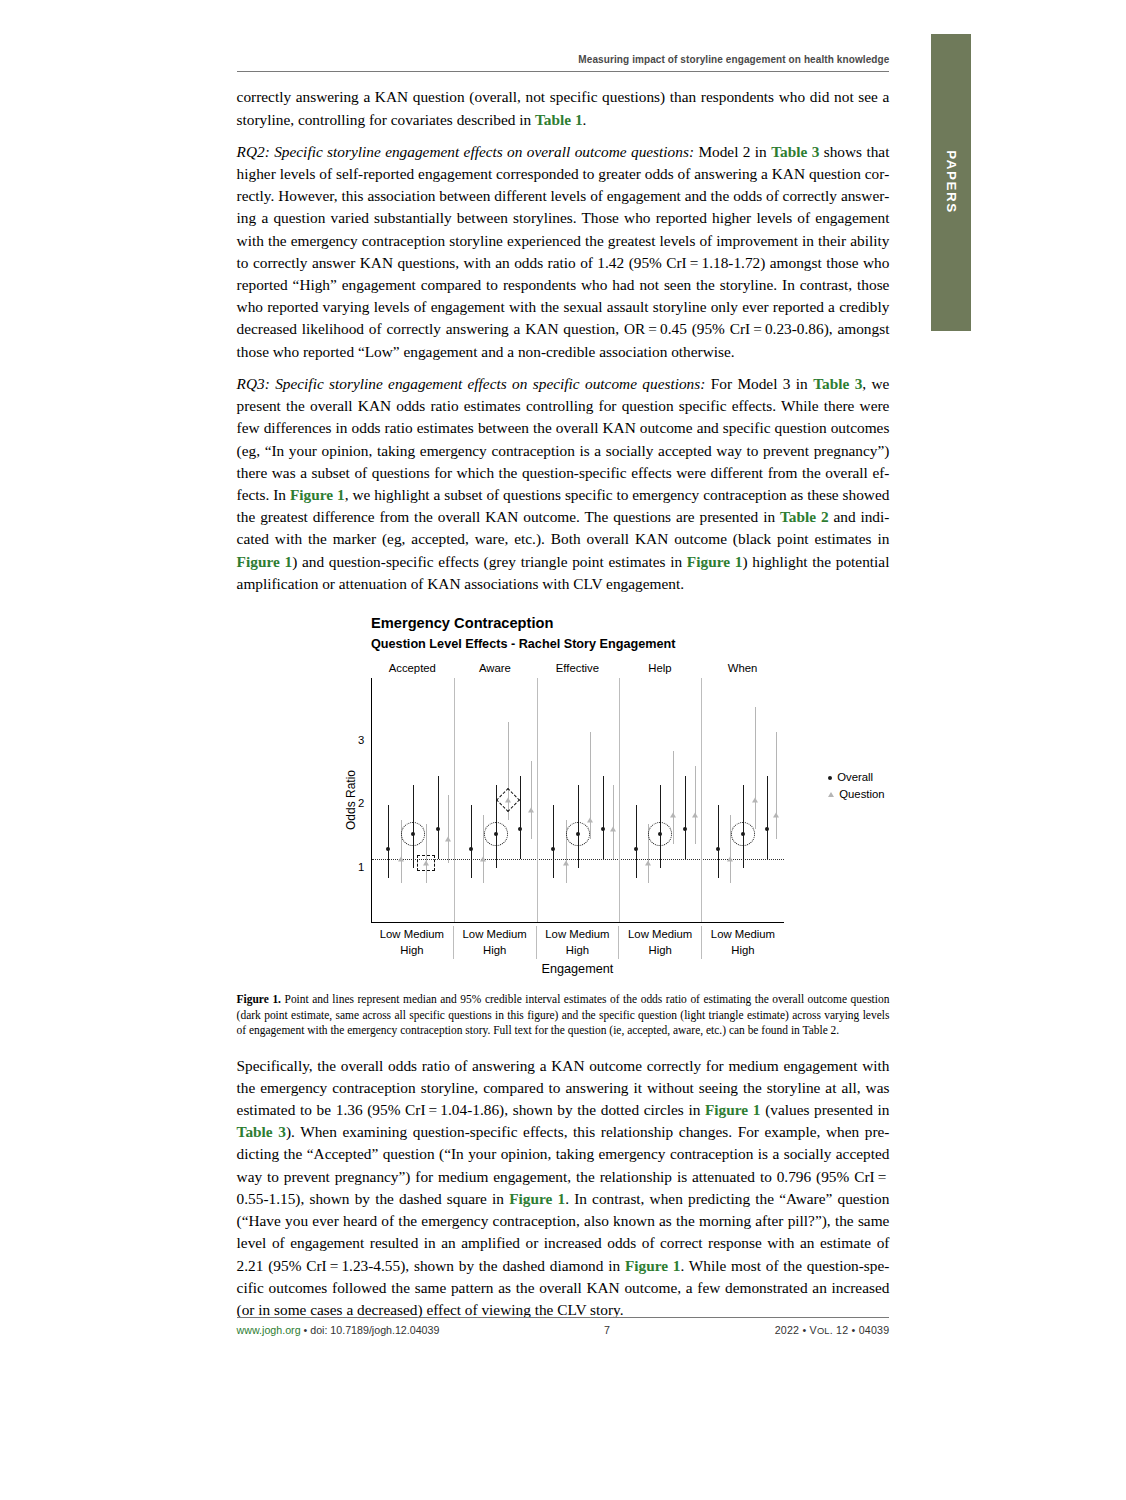PAPERS
Measuring impact of storyline engagement on health knowledge
correctly answering a KAN question (overall, not specific questions) than respondents who did not see a storyline, controlling for covariates described in Table 1.
RQ2: Specific storyline engagement effects on overall outcome questions: Model 2 in Table 3 shows that higher levels of self-reported engagement corresponded to greater odds of answering a KAN question correctly. However, this association between different levels of engagement and the odds of correctly answering a question varied substantially between storylines. Those who reported higher levels of engagement with the emergency contraception storyline experienced the greatest levels of improvement in their ability to correctly answer KAN questions, with an odds ratio of 1.42 (95% CrI = 1.18-1.72) amongst those who reported “High” engagement compared to respondents who had not seen the storyline. In contrast, those who reported varying levels of engagement with the sexual assault storyline only ever reported a credibly decreased likelihood of correctly answering a KAN question, OR = 0.45 (95% CrI = 0.23-0.86), amongst those who reported “Low” engagement and a non-credible association otherwise.
RQ3: Specific storyline engagement effects on specific outcome questions: For Model 3 in Table 3, we present the overall KAN odds ratio estimates controlling for question specific effects. While there were few differences in odds ratio estimates between the overall KAN outcome and specific question outcomes (eg, “In your opinion, taking emergency contraception is a socially accepted way to prevent pregnancy”) there was a subset of questions for which the question-specific effects were different from the overall effects. In Figure 1, we highlight a subset of questions specific to emergency contraception as these showed the greatest difference from the overall KAN outcome. The questions are presented in Table 2 and indicated with the marker (eg, accepted, ware, etc.). Both overall KAN outcome (black point estimates in Figure 1) and question-specific effects (grey triangle point estimates in Figure 1) highlight the potential amplification or attenuation of KAN associations with CLV engagement.
Emergency Contraception
Question Level Effects - Rachel Story Engagement
Accepted Aware Effective Help When
Odds Ratio
3
2
1
Overall
Question
Low Medium High
Low Medium High
Low Medium High
Low Medium High
Low Medium High
Engagement
Figure 1. Point and lines represent median and 95% credible interval estimates of the odds ratio of estimating the overall outcome question (dark point estimate, same across all specific questions in this figure) and the specific question (light triangle estimate) across varying levels of engagement with the emergency contraception story. Full text for the question (ie, accepted, aware, etc.) can be found in Table 2.
Specifically, the overall odds ratio of answering a KAN outcome correctly for medium engagement with the emergency contraception storyline, compared to answering it without seeing the storyline at all, was estimated to be 1.36 (95% CrI = 1.04-1.86), shown by the dotted circles in Figure 1 (values presented in Table 3). When examining question-specific effects, this relationship changes. For example, when predicting the “Accepted” question (“In your opinion, taking emergency contraception is a socially accepted way to prevent pregnancy”) for medium engagement, the relationship is attenuated to 0.796 (95% CrI = 0.55-1.15), shown by the dashed square in Figure 1. In contrast, when predicting the “Aware” question (“Have you ever heard of the emergency contraception, also known as the morning after pill?”), the same level of engagement resulted in an amplified or increased odds of correct response with an estimate of 2.21 (95% CrI = 1.23-4.55), shown by the dashed diamond in Figure 1. While most of the question-specific outcomes followed the same pattern as the overall KAN outcome, a few demonstrated an increased (or in some cases a decreased) effect of viewing the CLV story.
www.jogh.org • doi: 10.7189/jogh.12.04039
7
2022 • VOL. 12 • 04039